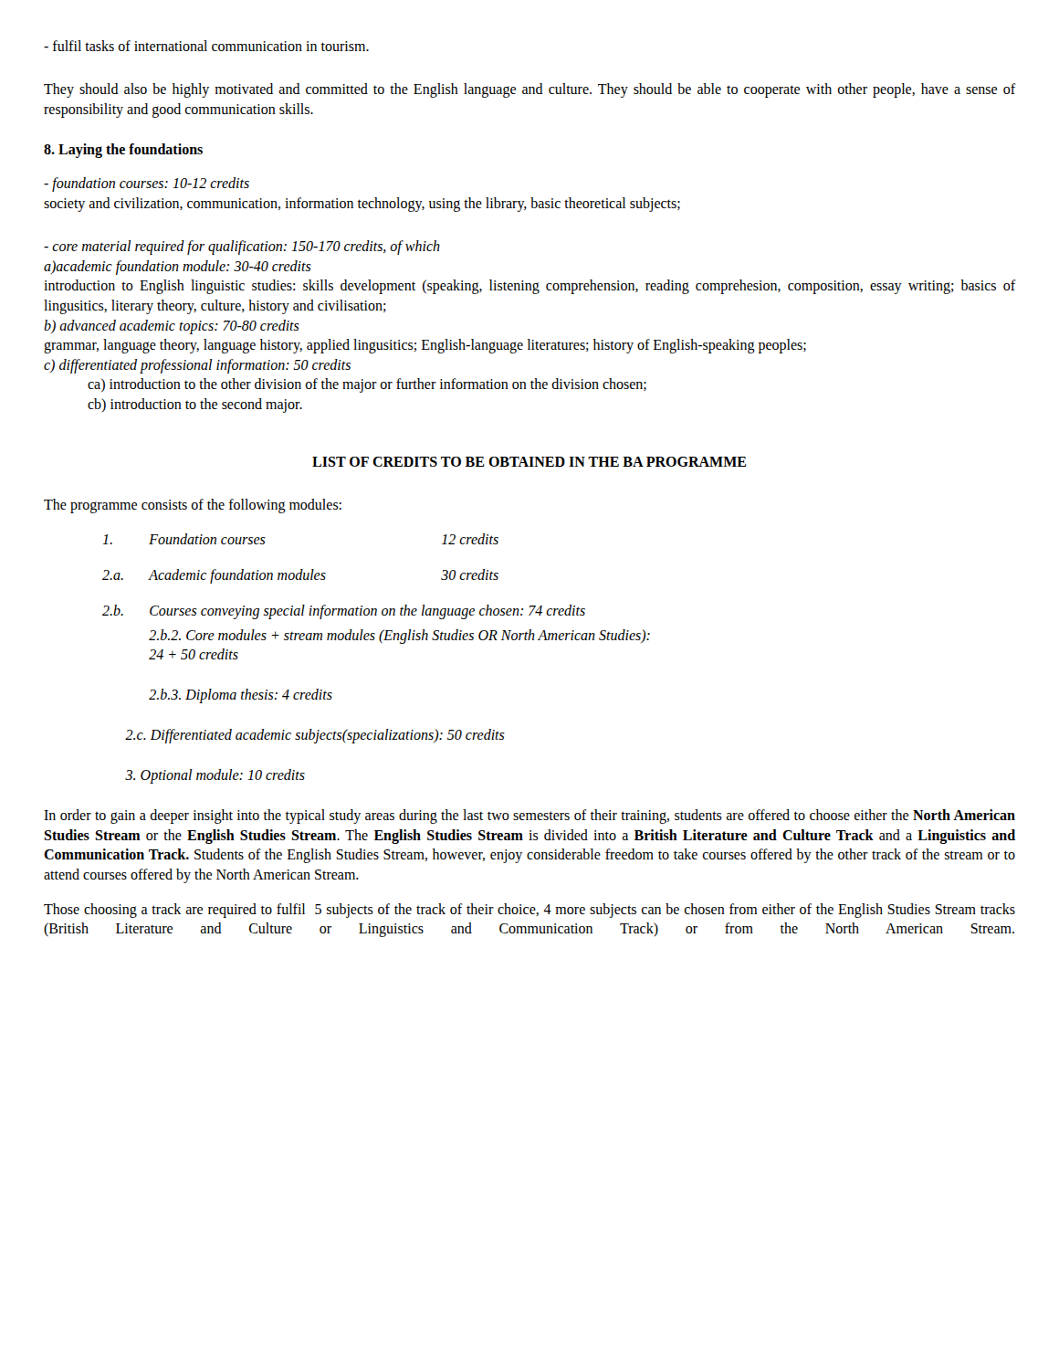- fulfil tasks of international communication in tourism.
They should also be highly motivated and committed to the English language and culture. They should be able to cooperate with other people, have a sense of responsibility and good communication skills.
8. Laying the foundations
- foundation courses: 10-12 credits
society and civilization, communication, information technology, using the library, basic theoretical subjects;
- core material required for qualification: 150-170 credits, of which
a)academic foundation module: 30-40 credits
introduction to English linguistic studies: skills development (speaking, listening comprehension, reading comprehesion, composition, essay writing; basics of lingusitics, literary theory, culture, history and civilisation;
b) advanced academic topics: 70-80 credits
grammar, language theory, language history, applied lingusitics; English-language literatures; history of English-speaking peoples;
c) differentiated professional information: 50 credits
ca) introduction to the other division of the major or further information on the division chosen;
cb) introduction to the second major.
LIST OF CREDITS TO BE OBTAINED IN THE BA PROGRAMME
The programme consists of the following modules:
1. Foundation courses 12 credits
2.a. Academic foundation modules 30 credits
2.b. Courses conveying special information on the language chosen: 74 credits
2.b.2. Core modules + stream modules (English Studies OR North American Studies):
24 + 50 credits
2.b.3. Diploma thesis: 4 credits
2.c. Differentiated academic subjects(specializations): 50 credits
3. Optional module: 10 credits
In order to gain a deeper insight into the typical study areas during the last two semesters of their training, students are offered to choose either the North American Studies Stream or the English Studies Stream. The English Studies Stream is divided into a British Literature and Culture Track and a Linguistics and Communication Track. Students of the English Studies Stream, however, enjoy considerable freedom to take courses offered by the other track of the stream or to attend courses offered by the North American Stream.
Those choosing a track are required to fulfil 5 subjects of the track of their choice, 4 more subjects can be chosen from either of the English Studies Stream tracks (British Literature and Culture or Linguistics and Communication Track) or from the North American Stream.